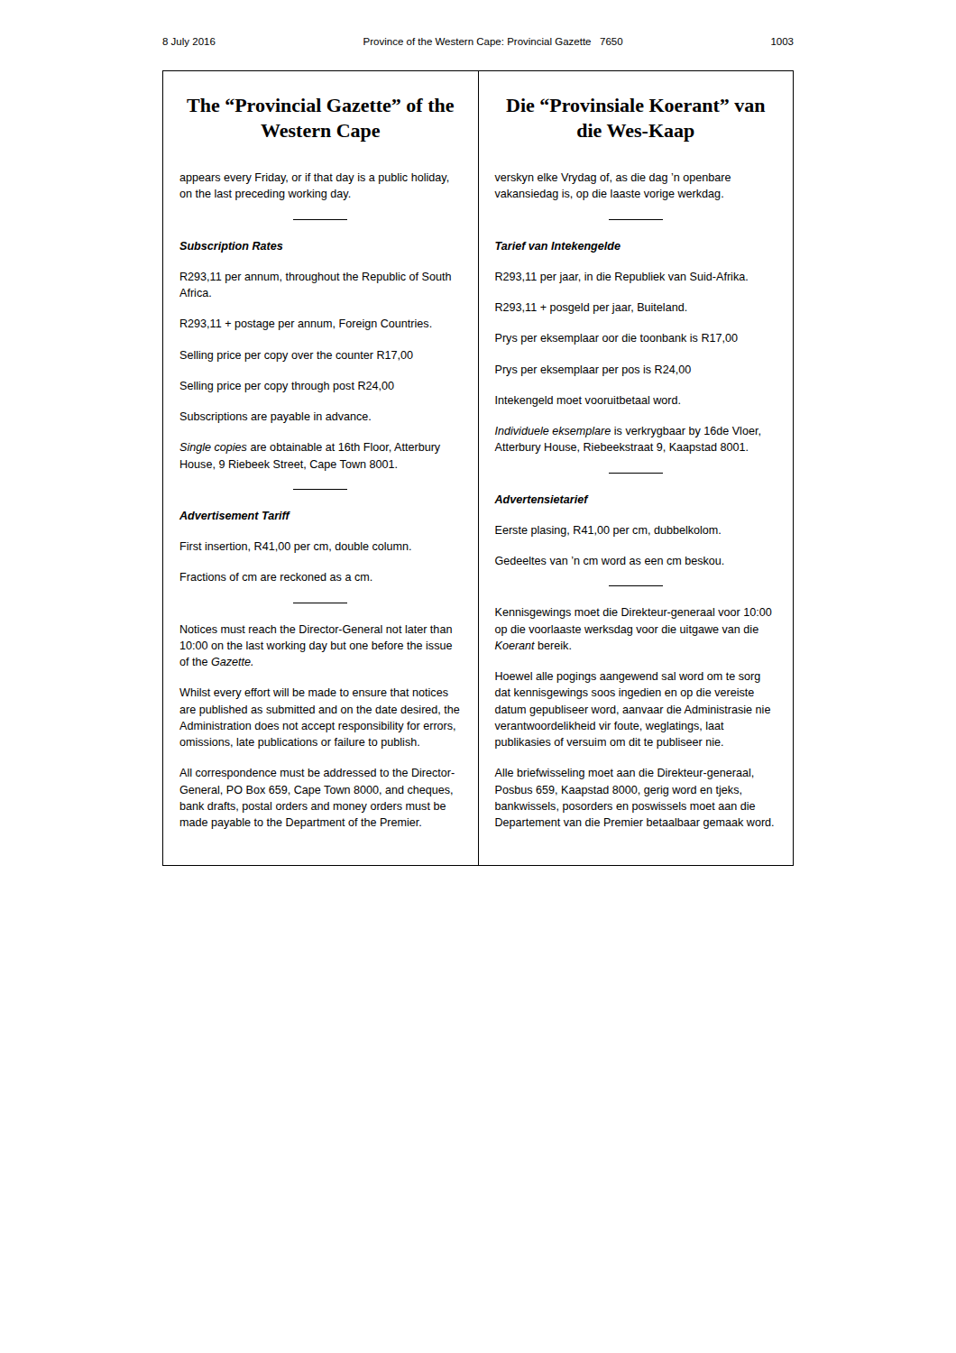8 July 2016 Province of the Western Cape: Provincial Gazette 7650 1003
| The “Provincial Gazette” of the Western Cape appears every Friday, or if that day is a public holiday, on the last preceding working day. Subscription Rates R293,11 per annum, throughout the Republic of South Africa. R293,11 + postage per annum, Foreign Countries. Selling price per copy over the counter R17,00 Selling price per copy through post R24,00 Subscriptions are payable in advance. Single copies are obtainable at 16th Floor, Atterbury House, 9 Riebeek Street, Cape Town 8001. Advertisement Tariff First insertion, R41,00 per cm, double column. Fractions of cm are reckoned as a cm. Notices must reach the Director-General not later than 10:00 on the last working day but one before the issue of the Gazette. Whilst every effort will be made to ensure that notices are published as submitted and on the date desired, the Administration does not accept responsibility for errors, omissions, late publications or failure to publish. All correspondence must be addressed to the Director-General, PO Box 659, Cape Town 8000, and cheques, bank drafts, postal orders and money orders must be made payable to the Department of the Premier. | Die “Provinsiale Koerant” van die Wes-Kaap verskyn elke Vrydag of, as die dag ’n openbare vakansiedag is, op die laaste vorige werkdag. Tarief van Intekengelde R293,11 per jaar, in die Republiek van Suid-Afrika. R293,11 + posgeld per jaar, Buiteland. Prys per eksemplaar oor die toonbank is R17,00 Prys per eksemplaar per pos is R24,00 Intekengeld moet vooruitbetaal word. Individuele eksemplare is verkrygbaar by 16de Vloer, Atterbury House, Riebeekstraat 9, Kaapstad 8001. Advertensietarief Eerste plasing, R41,00 per cm, dubbelkolom. Gedeeltes van ’n cm word as een cm beskou. Kennisgewings moet die Direkteur-generaal voor 10:00 op die voorlaaste werksdag voor die uitgawe van die Koerant bereik. Hoewel alle pogings aangewend sal word om te sorg dat kennisgewings soos ingedien en op die vereiste datum gepubliseer word, aanvaar die Administrasie nie verantwoordelikheid vir foute, weglatings, laat publikasies of versuim om dit te publiseer nie. Alle briefwisseling moet aan die Direkteur-generaal, Posbus 659, Kaapstad 8000, gerig word en tjeks, bankwissels, posorders en poswissels moet aan die Departement van die Premier betaalbaar gemaak word. |